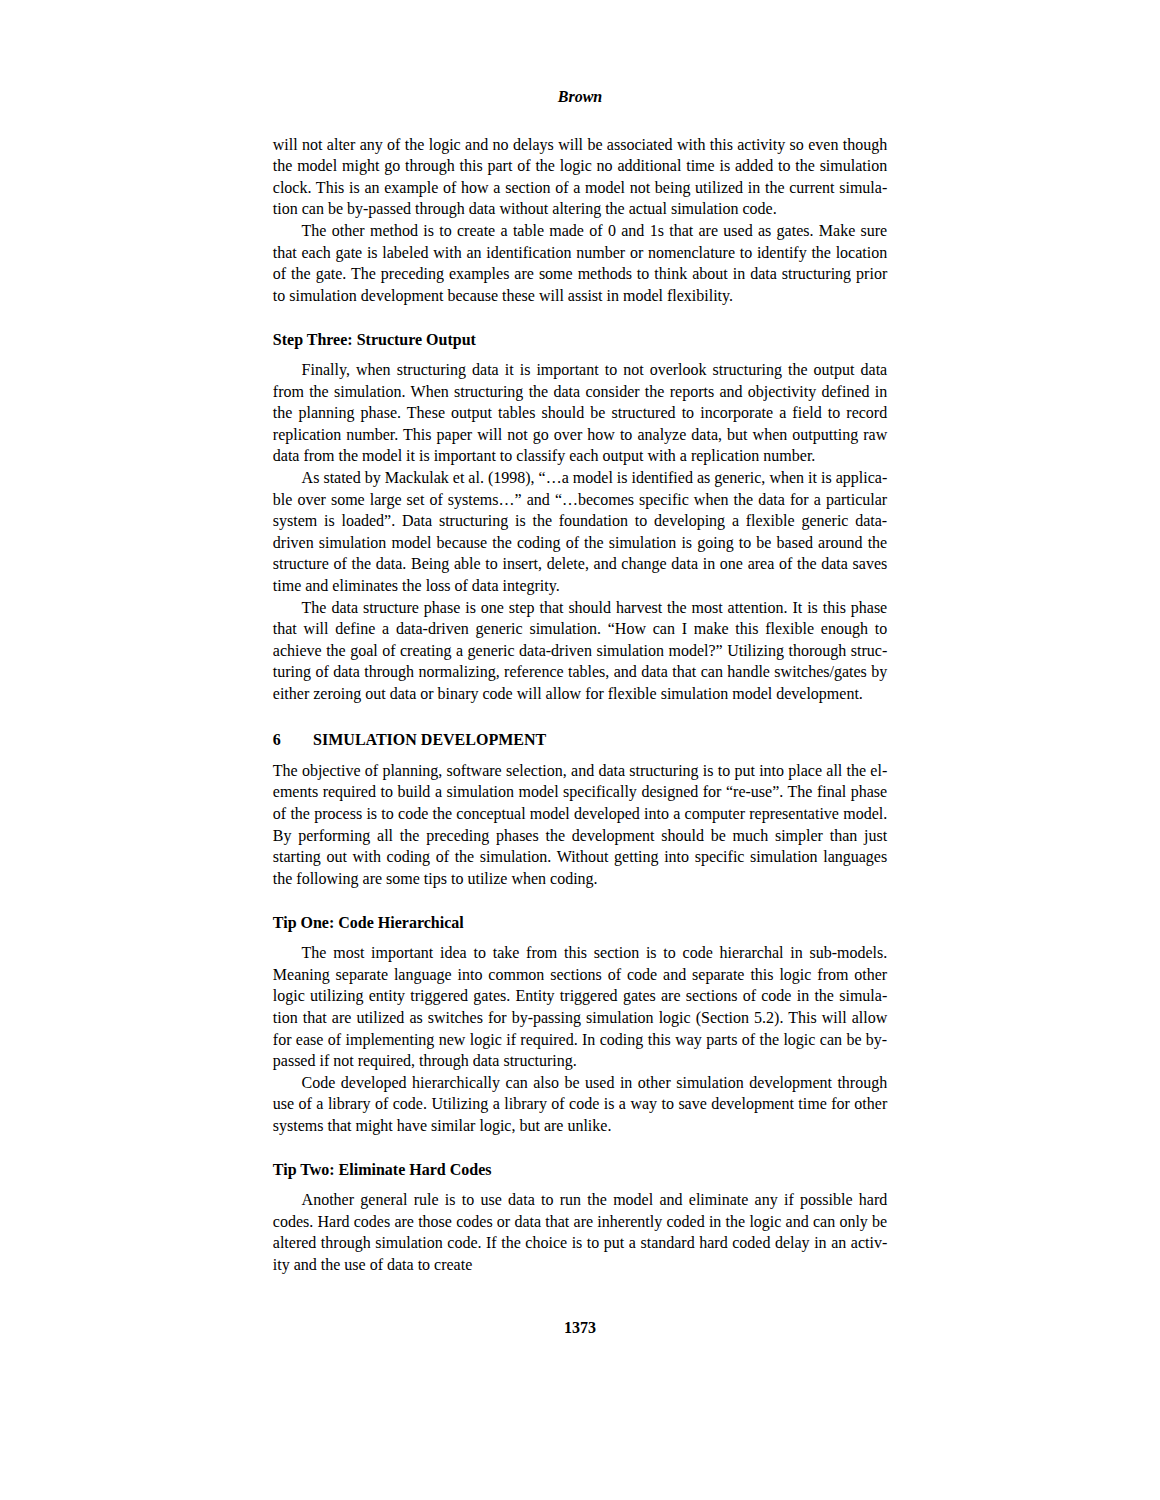Brown
will not alter any of the logic and no delays will be associated with this activity so even though the model might go through this part of the logic no additional time is added to the simulation clock. This is an example of how a section of a model not being utilized in the current simulation can be by-passed through data without altering the actual simulation code.
The other method is to create a table made of 0 and 1s that are used as gates. Make sure that each gate is labeled with an identification number or nomenclature to identify the location of the gate. The preceding examples are some methods to think about in data structuring prior to simulation development because these will assist in model flexibility.
Step Three: Structure Output
Finally, when structuring data it is important to not overlook structuring the output data from the simulation. When structuring the data consider the reports and objectivity defined in the planning phase. These output tables should be structured to incorporate a field to record replication number. This paper will not go over how to analyze data, but when outputting raw data from the model it is important to classify each output with a replication number.
As stated by Mackulak et al. (1998), “…a model is identified as generic, when it is applicable over some large set of systems…” and “…becomes specific when the data for a particular system is loaded”. Data structuring is the foundation to developing a flexible generic data-driven simulation model because the coding of the simulation is going to be based around the structure of the data. Being able to insert, delete, and change data in one area of the data saves time and eliminates the loss of data integrity.
The data structure phase is one step that should harvest the most attention. It is this phase that will define a data-driven generic simulation. “How can I make this flexible enough to achieve the goal of creating a generic data-driven simulation model?” Utilizing thorough structuring of data through normalizing, reference tables, and data that can handle switches/gates by either zeroing out data or binary code will allow for flexible simulation model development.
6 SIMULATION DEVELOPMENT
The objective of planning, software selection, and data structuring is to put into place all the elements required to build a simulation model specifically designed for “re-use”. The final phase of the process is to code the conceptual model developed into a computer representative model. By performing all the preceding phases the development should be much simpler than just starting out with coding of the simulation. Without getting into specific simulation languages the following are some tips to utilize when coding.
Tip One: Code Hierarchical
The most important idea to take from this section is to code hierarchal in sub-models. Meaning separate language into common sections of code and separate this logic from other logic utilizing entity triggered gates. Entity triggered gates are sections of code in the simulation that are utilized as switches for by-passing simulation logic (Section 5.2). This will allow for ease of implementing new logic if required. In coding this way parts of the logic can be by-passed if not required, through data structuring.
Code developed hierarchically can also be used in other simulation development through use of a library of code. Utilizing a library of code is a way to save development time for other systems that might have similar logic, but are unlike.
Tip Two: Eliminate Hard Codes
Another general rule is to use data to run the model and eliminate any if possible hard codes. Hard codes are those codes or data that are inherently coded in the logic and can only be altered through simulation code. If the choice is to put a standard hard coded delay in an activity and the use of data to create
1373